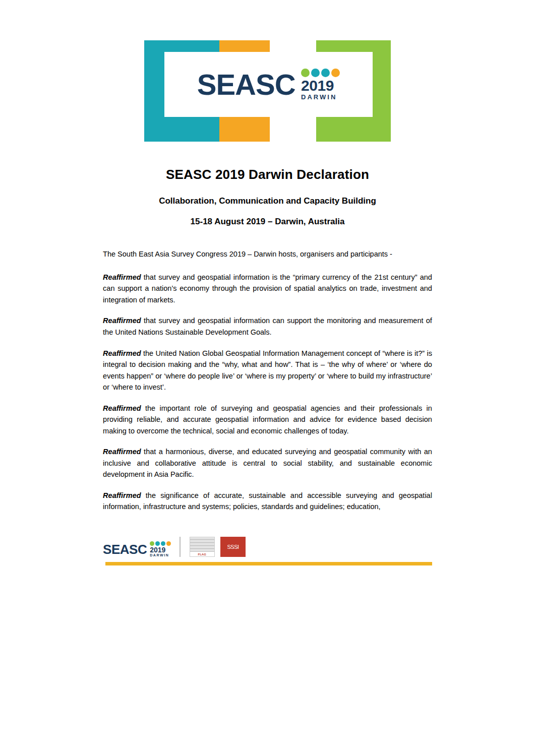SEASC
2019
DARWIN
SEASC 2019 Darwin Declaration
Collaboration, Communication and Capacity Building
15-18 August 2019 – Darwin, Australia
The South East Asia Survey Congress 2019 – Darwin hosts, organisers and participants -
Reaffirmed that survey and geospatial information is the “primary currency of the 21st century” and can support a nation’s economy through the provision of spatial analytics on trade, investment and integration of markets.
Reaffirmed that survey and geospatial information can support the monitoring and measurement of the United Nations Sustainable Development Goals.
Reaffirmed the United Nation Global Geospatial Information Management concept of “where is it?” is integral to decision making and the “why, what and how”. That is – ‘the why of where’ or ‘where do events happen” or ‘where do people live’ or ‘where is my property’ or ‘where to build my infrastructure’ or ‘where to invest’.
Reaffirmed the important role of surveying and geospatial agencies and their professionals in providing reliable, and accurate geospatial information and advice for evidence based decision making to overcome the technical, social and economic challenges of today.
Reaffirmed that a harmonious, diverse, and educated surveying and geospatial community with an inclusive and collaborative attitude is central to social stability, and sustainable economic development in Asia Pacific.
Reaffirmed the significance of accurate, sustainable and accessible surveying and geospatial information, infrastructure and systems; policies, standards and guidelines; education,
SEASC
2019
DARWIN
FLAG
SSSI